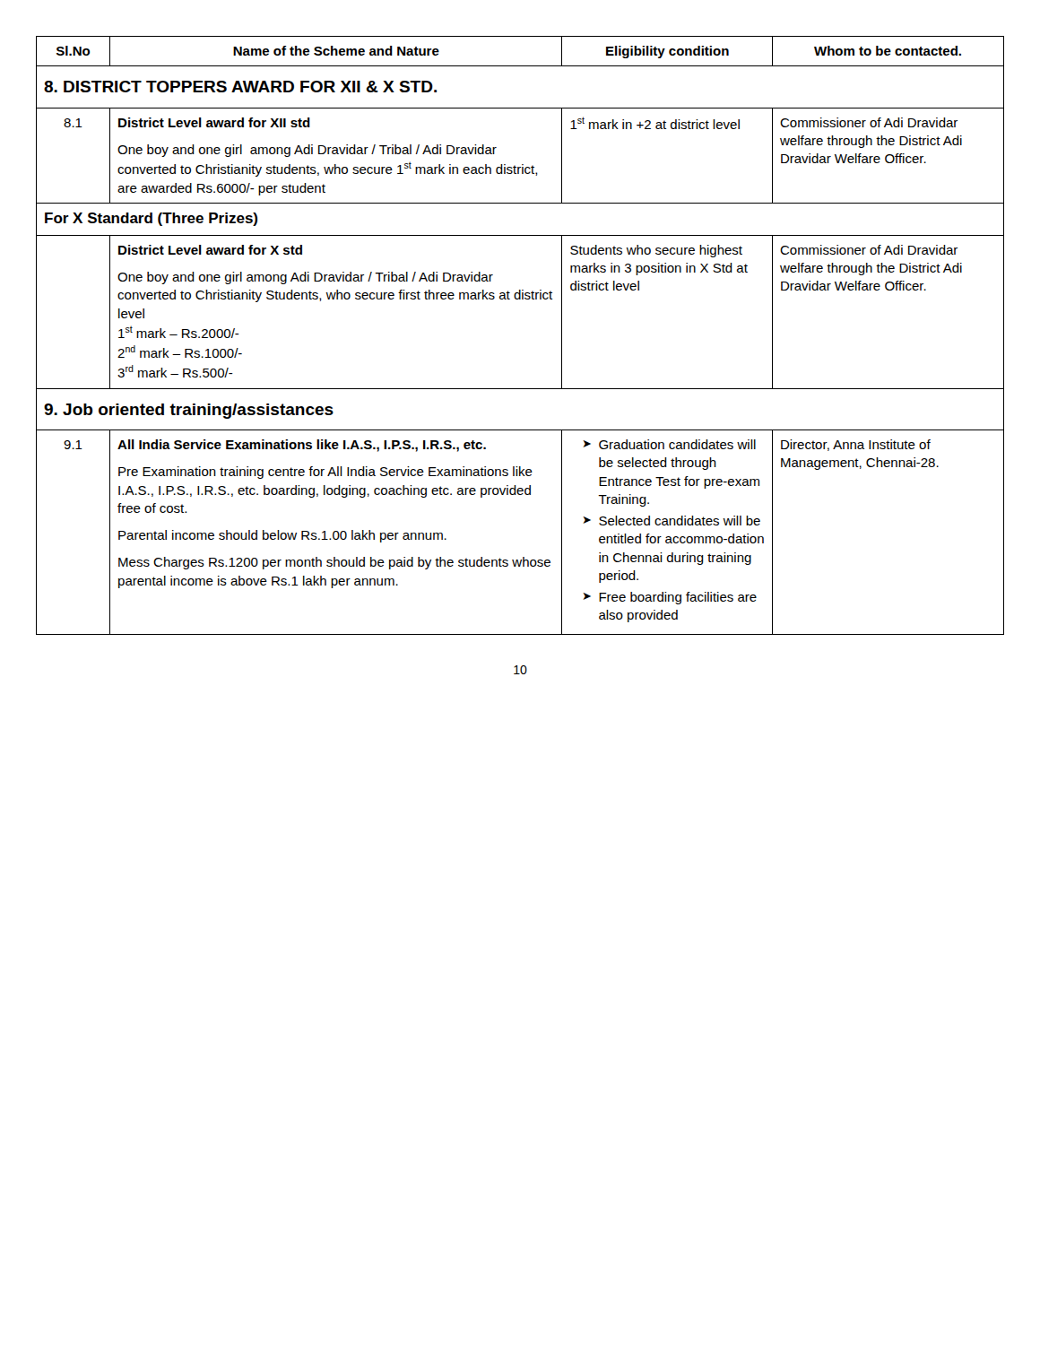| Sl.No | Name of the Scheme and Nature | Eligibility condition | Whom to be contacted. |
| --- | --- | --- | --- |
| 8. DISTRICT TOPPERS AWARD FOR XII & X STD. |
| 8.1 | District Level award for XII std One boy and one girl among Adi Dravidar / Tribal / Adi Dravidar converted to Christianity students, who secure 1 st mark in each district, are awarded Rs.6000/- per student | 1 st mark in +2 at district level | Commissioner of Adi Dravidar welfare through the District Adi Dravidar Welfare Officer. |
| For X Standard (Three Prizes) |
| | District Level award for X std One boy and one girl among Adi Dravidar / Tribal / Adi Dravidar converted to Christianity Students, who secure first three marks at district level 1 st mark – Rs.2000/- 2 nd mark – Rs.1000/- 3 rd mark – Rs.500/- | Students who secure highest marks in 3 position in X Std at district level | Commissioner of Adi Dravidar welfare through the District Adi Dravidar Welfare Officer. |
| 9. Job oriented training/assistances |
| 9.1 | All India Service Examinations like I.A.S., I.P.S., I.R.S., etc. Pre Examination training centre for All India Service Examinations like I.A.S., I.P.S., I.R.S., etc. boarding, lodging, coaching etc. are provided free of cost. Parental income should below Rs.1.00 lakh per annum. Mess Charges Rs.1200 per month should be paid by the students whose parental income is above Rs.1 lakh per annum. | Graduation candidates will be selected through Entrance Test for pre-exam Training. Selected candidates will be entitled for accommo-dation in Chennai during training period. Free boarding facilities are also provided | Director, Anna Institute of Management, Chennai-28. |
10